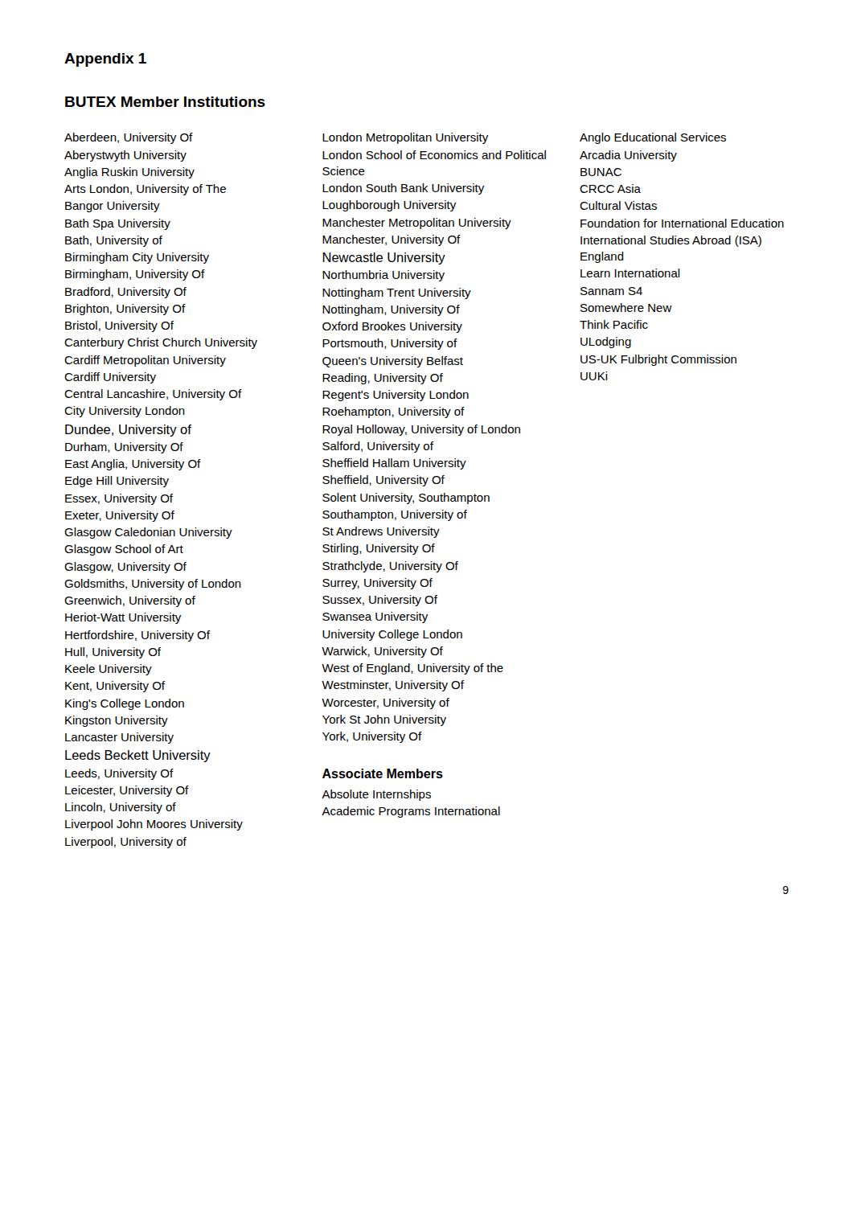Appendix 1
BUTEX Member Institutions
Aberdeen, University Of
Aberystwyth University
Anglia Ruskin University
Arts London, University of The
Bangor University
Bath Spa University
Bath, University of
Birmingham City University
Birmingham, University Of
Bradford, University Of
Brighton, University Of
Bristol, University Of
Canterbury Christ Church University
Cardiff Metropolitan University
Cardiff University
Central Lancashire, University Of
City University London
Dundee, University of
Durham, University Of
East Anglia, University Of
Edge Hill University
Essex, University Of
Exeter, University Of
Glasgow Caledonian University
Glasgow School of Art
Glasgow, University Of
Goldsmiths, University of London
Greenwich, University of
Heriot-Watt University
Hertfordshire, University Of
Hull, University Of
Keele University
Kent, University Of
King's College London
Kingston University
Lancaster University
Leeds Beckett University
Leeds, University Of
Leicester, University Of
Lincoln, University of
Liverpool John Moores University
Liverpool, University of
London Metropolitan University
London School of Economics and Political Science
London South Bank University
Loughborough University
Manchester Metropolitan University
Manchester, University Of
Newcastle University
Northumbria University
Nottingham Trent University
Nottingham, University Of
Oxford Brookes University
Portsmouth, University of
Queen's University Belfast
Reading, University Of
Regent's University London
Roehampton, University of
Royal Holloway, University of London
Salford, University of
Sheffield Hallam University
Sheffield, University Of
Solent University, Southampton
Southampton, University of
St Andrews University
Stirling, University Of
Strathclyde, University Of
Surrey, University Of
Sussex, University Of
Swansea University
University College London
Warwick, University Of
West of England, University of the
Westminster, University Of
Worcester, University of
York St John University
York, University Of
Associate Members
Absolute Internships
Academic Programs International
Anglo Educational Services
Arcadia University
BUNAC
CRCC Asia
Cultural Vistas
Foundation for International Education
International Studies Abroad (ISA) England
Learn International
Sannam S4
Somewhere New
Think Pacific
ULodging
US-UK Fulbright Commission
UUKi
9